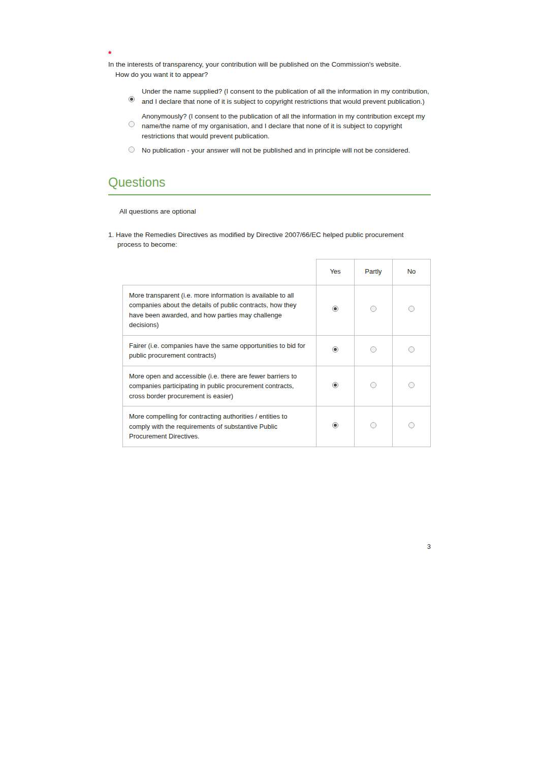*
In the interests of transparency, your contribution will be published on the Commission's website. How do you want it to appear?
Under the name supplied? (I consent to the publication of all the information in my contribution, and I declare that none of it is subject to copyright restrictions that would prevent publication.)
Anonymously? (I consent to the publication of all the information in my contribution except my name/the name of my organisation, and I declare that none of it is subject to copyright restrictions that would prevent publication.
No publication - your answer will not be published and in principle will not be considered.
Questions
All questions are optional
1. Have the Remedies Directives as modified by Directive 2007/66/EC helped public procurement process to become:
| | Yes | Partly | No |
| --- | --- | --- | --- |
| More transparent (i.e. more information is available to all companies about the details of public contracts, how they have been awarded, and how parties may challenge decisions) | | | |
| Fairer (i.e. companies have the same opportunities to bid for public procurement contracts) | | | |
| More open and accessible (i.e. there are fewer barriers to companies participating in public procurement contracts, cross border procurement is easier) | | | |
| More compelling for contracting authorities / entities to comply with the requirements of substantive Public Procurement Directives. | | | |
3